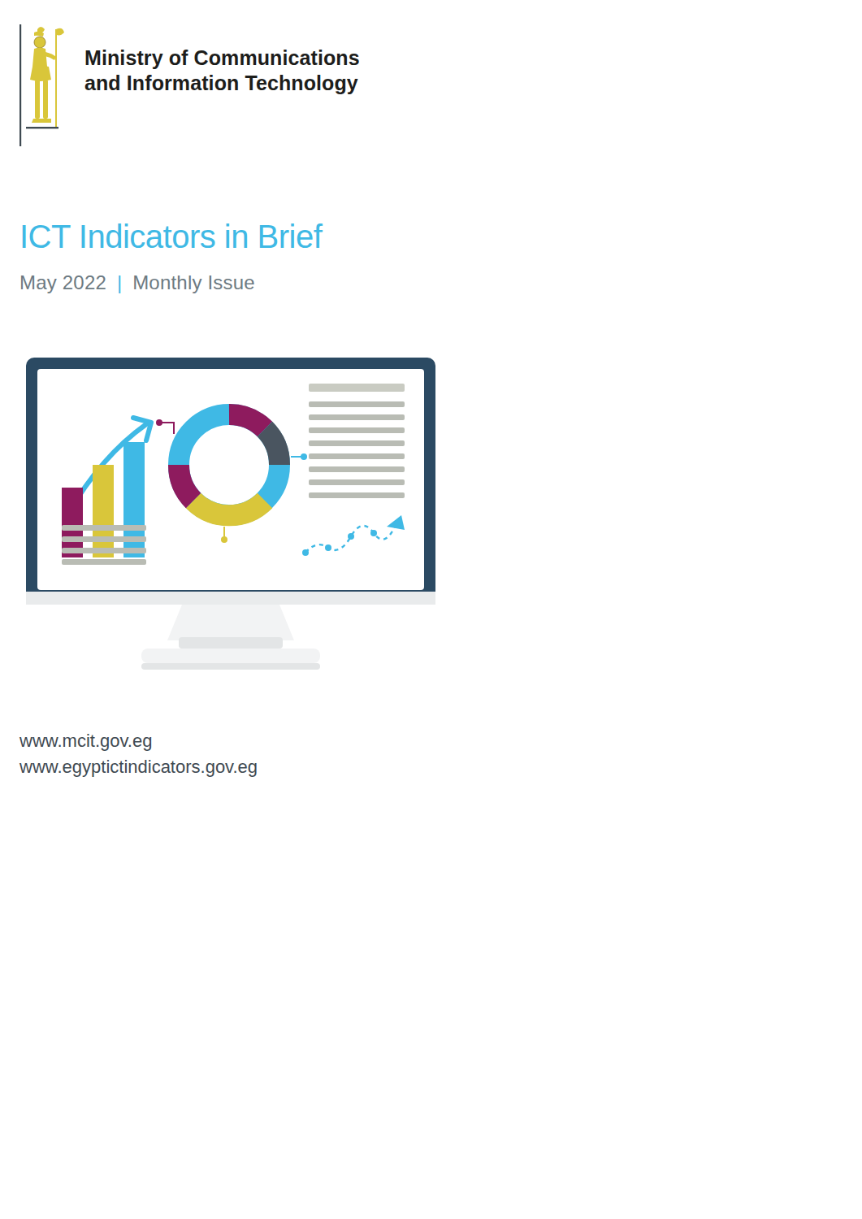Ministry of Communications
and Information Technology
ICT Indicators in Brief
May 2022 | Monthly Issue
www.mcit.gov.eg
www.egyptictindicators.gov.eg